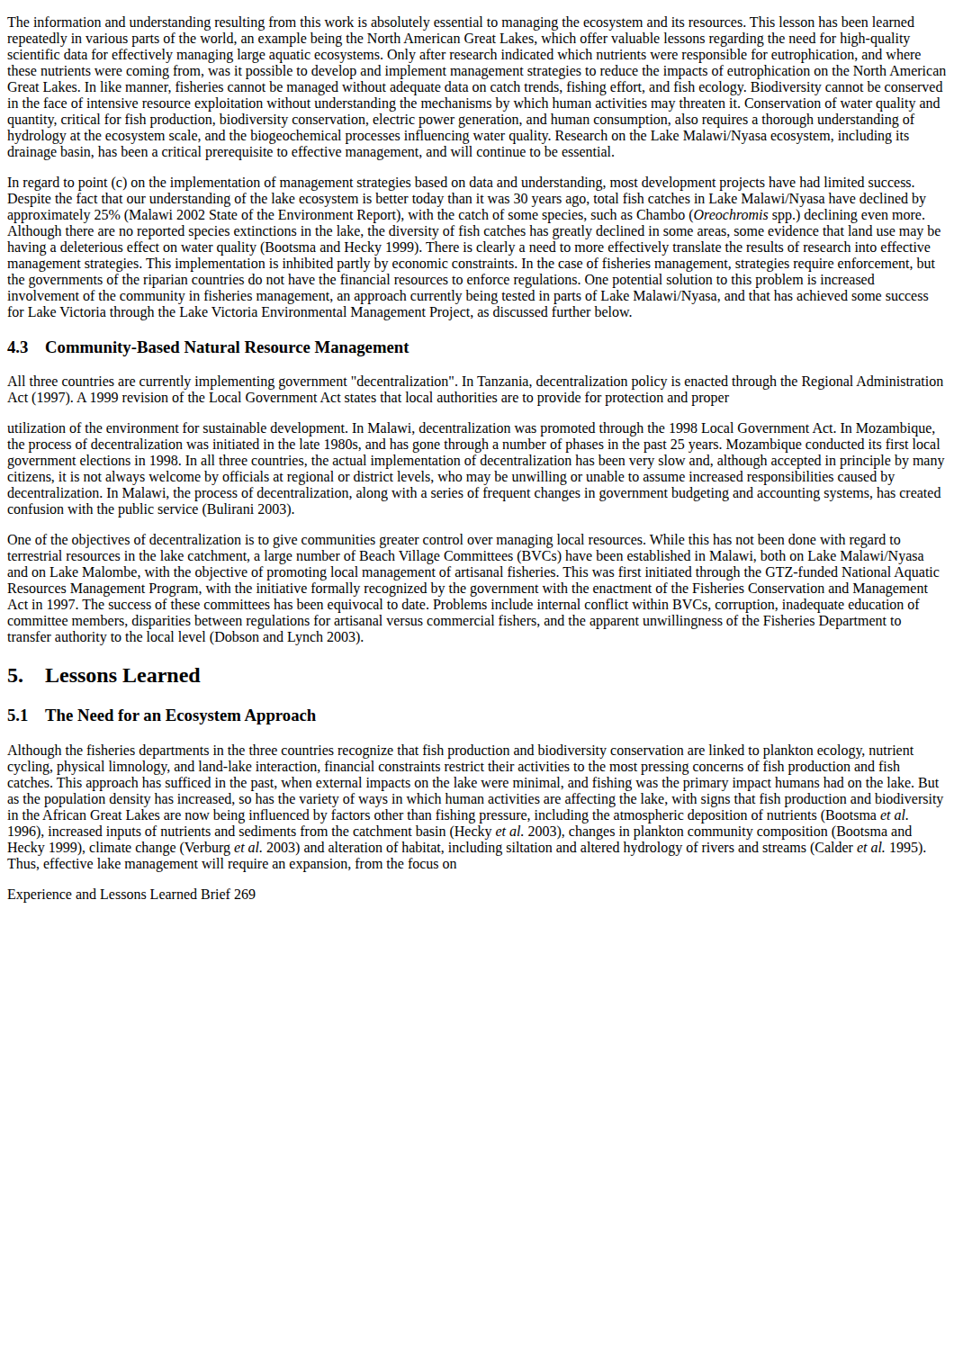The information and understanding resulting from this work is absolutely essential to managing the ecosystem and its resources. This lesson has been learned repeatedly in various parts of the world, an example being the North American Great Lakes, which offer valuable lessons regarding the need for high-quality scientific data for effectively managing large aquatic ecosystems. Only after research indicated which nutrients were responsible for eutrophication, and where these nutrients were coming from, was it possible to develop and implement management strategies to reduce the impacts of eutrophication on the North American Great Lakes. In like manner, fisheries cannot be managed without adequate data on catch trends, fishing effort, and fish ecology. Biodiversity cannot be conserved in the face of intensive resource exploitation without understanding the mechanisms by which human activities may threaten it. Conservation of water quality and quantity, critical for fish production, biodiversity conservation, electric power generation, and human consumption, also requires a thorough understanding of hydrology at the ecosystem scale, and the biogeochemical processes influencing water quality. Research on the Lake Malawi/Nyasa ecosystem, including its drainage basin, has been a critical prerequisite to effective management, and will continue to be essential.
In regard to point (c) on the implementation of management strategies based on data and understanding, most development projects have had limited success. Despite the fact that our understanding of the lake ecosystem is better today than it was 30 years ago, total fish catches in Lake Malawi/Nyasa have declined by approximately 25% (Malawi 2002 State of the Environment Report), with the catch of some species, such as Chambo (Oreochromis spp.) declining even more. Although there are no reported species extinctions in the lake, the diversity of fish catches has greatly declined in some areas, some evidence that land use may be having a deleterious effect on water quality (Bootsma and Hecky 1999). There is clearly a need to more effectively translate the results of research into effective management strategies. This implementation is inhibited partly by economic constraints. In the case of fisheries management, strategies require enforcement, but the governments of the riparian countries do not have the financial resources to enforce regulations. One potential solution to this problem is increased involvement of the community in fisheries management, an approach currently being tested in parts of Lake Malawi/Nyasa, and that has achieved some success for Lake Victoria through the Lake Victoria Environmental Management Project, as discussed further below.
4.3 Community-Based Natural Resource Management
All three countries are currently implementing government "decentralization". In Tanzania, decentralization policy is enacted through the Regional Administration Act (1997). A 1999 revision of the Local Government Act states that local authorities are to provide for protection and proper
utilization of the environment for sustainable development. In Malawi, decentralization was promoted through the 1998 Local Government Act. In Mozambique, the process of decentralization was initiated in the late 1980s, and has gone through a number of phases in the past 25 years. Mozambique conducted its first local government elections in 1998. In all three countries, the actual implementation of decentralization has been very slow and, although accepted in principle by many citizens, it is not always welcome by officials at regional or district levels, who may be unwilling or unable to assume increased responsibilities caused by decentralization. In Malawi, the process of decentralization, along with a series of frequent changes in government budgeting and accounting systems, has created confusion with the public service (Bulirani 2003).
One of the objectives of decentralization is to give communities greater control over managing local resources. While this has not been done with regard to terrestrial resources in the lake catchment, a large number of Beach Village Committees (BVCs) have been established in Malawi, both on Lake Malawi/Nyasa and on Lake Malombe, with the objective of promoting local management of artisanal fisheries. This was first initiated through the GTZ-funded National Aquatic Resources Management Program, with the initiative formally recognized by the government with the enactment of the Fisheries Conservation and Management Act in 1997. The success of these committees has been equivocal to date. Problems include internal conflict within BVCs, corruption, inadequate education of committee members, disparities between regulations for artisanal versus commercial fishers, and the apparent unwillingness of the Fisheries Department to transfer authority to the local level (Dobson and Lynch 2003).
5. Lessons Learned
5.1 The Need for an Ecosystem Approach
Although the fisheries departments in the three countries recognize that fish production and biodiversity conservation are linked to plankton ecology, nutrient cycling, physical limnology, and land-lake interaction, financial constraints restrict their activities to the most pressing concerns of fish production and fish catches. This approach has sufficed in the past, when external impacts on the lake were minimal, and fishing was the primary impact humans had on the lake. But as the population density has increased, so has the variety of ways in which human activities are affecting the lake, with signs that fish production and biodiversity in the African Great Lakes are now being influenced by factors other than fishing pressure, including the atmospheric deposition of nutrients (Bootsma et al. 1996), increased inputs of nutrients and sediments from the catchment basin (Hecky et al. 2003), changes in plankton community composition (Bootsma and Hecky 1999), climate change (Verburg et al. 2003) and alteration of habitat, including siltation and altered hydrology of rivers and streams (Calder et al. 1995). Thus, effective lake management will require an expansion, from the focus on
Experience and Lessons Learned Brief 269